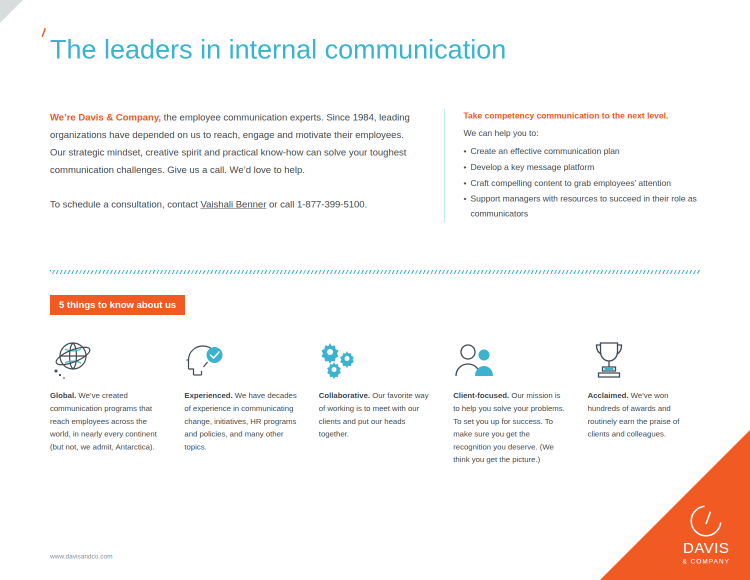The leaders in internal communication
We’re Davis & Company, the employee communication experts. Since 1984, leading organizations have depended on us to reach, engage and motivate their employees. Our strategic mindset, creative spirit and practical know-how can solve your toughest communication challenges. Give us a call. We’d love to help.
To schedule a consultation, contact Vaishali Benner or call 1-877-399-5100.
Take competency communication to the next level.
We can help you to:
Create an effective communication plan
Develop a key message platform
Craft compelling content to grab employees’ attention
Support managers with resources to succeed in their role as communicators
5 things to know about us
Global. We’ve created communication programs that reach employees across the world, in nearly every continent (but not, we admit, Antarctica).
Experienced. We have decades of experience in communicating change, initiatives, HR programs and policies, and many other topics.
Collaborative. Our favorite way of working is to meet with our clients and put our heads together.
Client-focused. Our mission is to help you solve your problems. To set you up for success. To make sure you get the recognition you deserve. (We think you get the picture.)
Acclaimed. We’ve won hundreds of awards and routinely earn the praise of clients and colleagues.
www.davisandco.com
DAVIS
& COMPANY